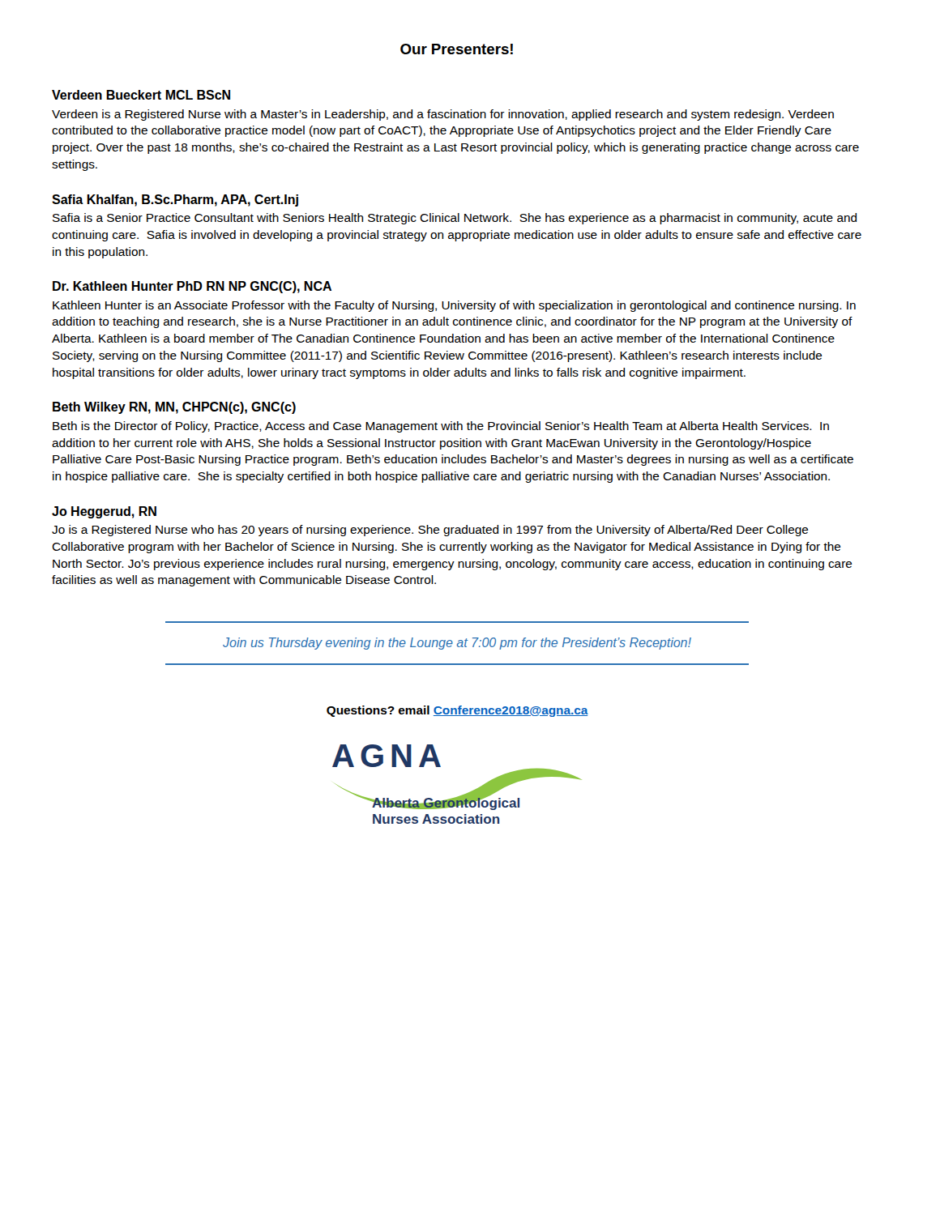Our Presenters!
Verdeen Bueckert MCL BScN
Verdeen is a Registered Nurse with a Master’s in Leadership, and a fascination for innovation, applied research and system redesign. Verdeen contributed to the collaborative practice model (now part of CoACT), the Appropriate Use of Antipsychotics project and the Elder Friendly Care project. Over the past 18 months, she’s co-chaired the Restraint as a Last Resort provincial policy, which is generating practice change across care settings.
Safia Khalfan, B.Sc.Pharm, APA, Cert.Inj
Safia is a Senior Practice Consultant with Seniors Health Strategic Clinical Network. She has experience as a pharmacist in community, acute and continuing care. Safia is involved in developing a provincial strategy on appropriate medication use in older adults to ensure safe and effective care in this population.
Dr. Kathleen Hunter PhD RN NP GNC(C), NCA
Kathleen Hunter is an Associate Professor with the Faculty of Nursing, University of with specialization in gerontological and continence nursing. In addition to teaching and research, she is a Nurse Practitioner in an adult continence clinic, and coordinator for the NP program at the University of Alberta. Kathleen is a board member of The Canadian Continence Foundation and has been an active member of the International Continence Society, serving on the Nursing Committee (2011-17) and Scientific Review Committee (2016-present). Kathleen’s research interests include hospital transitions for older adults, lower urinary tract symptoms in older adults and links to falls risk and cognitive impairment.
Beth Wilkey RN, MN, CHPCN(c), GNC(c)
Beth is the Director of Policy, Practice, Access and Case Management with the Provincial Senior’s Health Team at Alberta Health Services. In addition to her current role with AHS, She holds a Sessional Instructor position with Grant MacEwan University in the Gerontology/Hospice Palliative Care Post-Basic Nursing Practice program. Beth’s education includes Bachelor’s and Master’s degrees in nursing as well as a certificate in hospice palliative care. She is specialty certified in both hospice palliative care and geriatric nursing with the Canadian Nurses’ Association.
Jo Heggerud, RN
Jo is a Registered Nurse who has 20 years of nursing experience. She graduated in 1997 from the University of Alberta/Red Deer College Collaborative program with her Bachelor of Science in Nursing. She is currently working as the Navigator for Medical Assistance in Dying for the North Sector. Jo’s previous experience includes rural nursing, emergency nursing, oncology, community care access, education in continuing care facilities as well as management with Communicable Disease Control.
Join us Thursday evening in the Lounge at 7:00 pm for the President’s Reception!
Questions? email Conference2018@agna.ca
AGNA Alberta Gerontological Nurses Association